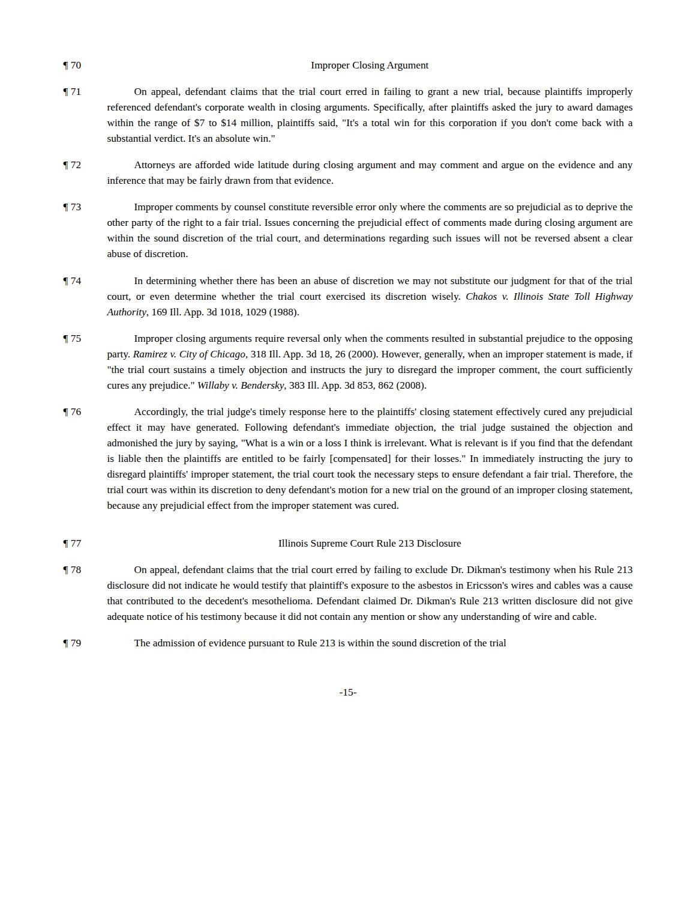¶ 70
Improper Closing Argument
¶ 71
On appeal, defendant claims that the trial court erred in failing to grant a new trial, because plaintiffs improperly referenced defendant's corporate wealth in closing arguments. Specifically, after plaintiffs asked the jury to award damages within the range of $7 to $14 million, plaintiffs said, "It's a total win for this corporation if you don't come back with a substantial verdict. It's an absolute win."
¶ 72
Attorneys are afforded wide latitude during closing argument and may comment and argue on the evidence and any inference that may be fairly drawn from that evidence.
¶ 73
Improper comments by counsel constitute reversible error only where the comments are so prejudicial as to deprive the other party of the right to a fair trial. Issues concerning the prejudicial effect of comments made during closing argument are within the sound discretion of the trial court, and determinations regarding such issues will not be reversed absent a clear abuse of discretion.
¶ 74
In determining whether there has been an abuse of discretion we may not substitute our judgment for that of the trial court, or even determine whether the trial court exercised its discretion wisely. Chakos v. Illinois State Toll Highway Authority, 169 Ill. App. 3d 1018, 1029 (1988).
¶ 75
Improper closing arguments require reversal only when the comments resulted in substantial prejudice to the opposing party. Ramirez v. City of Chicago, 318 Ill. App. 3d 18, 26 (2000). However, generally, when an improper statement is made, if "the trial court sustains a timely objection and instructs the jury to disregard the improper comment, the court sufficiently cures any prejudice." Willaby v. Bendersky, 383 Ill. App. 3d 853, 862 (2008).
¶ 76
Accordingly, the trial judge's timely response here to the plaintiffs' closing statement effectively cured any prejudicial effect it may have generated. Following defendant's immediate objection, the trial judge sustained the objection and admonished the jury by saying, "What is a win or a loss I think is irrelevant. What is relevant is if you find that the defendant is liable then the plaintiffs are entitled to be fairly [compensated] for their losses." In immediately instructing the jury to disregard plaintiffs' improper statement, the trial court took the necessary steps to ensure defendant a fair trial. Therefore, the trial court was within its discretion to deny defendant's motion for a new trial on the ground of an improper closing statement, because any prejudicial effect from the improper statement was cured.
¶ 77
Illinois Supreme Court Rule 213 Disclosure
¶ 78
On appeal, defendant claims that the trial court erred by failing to exclude Dr. Dikman's testimony when his Rule 213 disclosure did not indicate he would testify that plaintiff's exposure to the asbestos in Ericsson's wires and cables was a cause that contributed to the decedent's mesothelioma. Defendant claimed Dr. Dikman's Rule 213 written disclosure did not give adequate notice of his testimony because it did not contain any mention or show any understanding of wire and cable.
¶ 79
The admission of evidence pursuant to Rule 213 is within the sound discretion of the trial
-15-